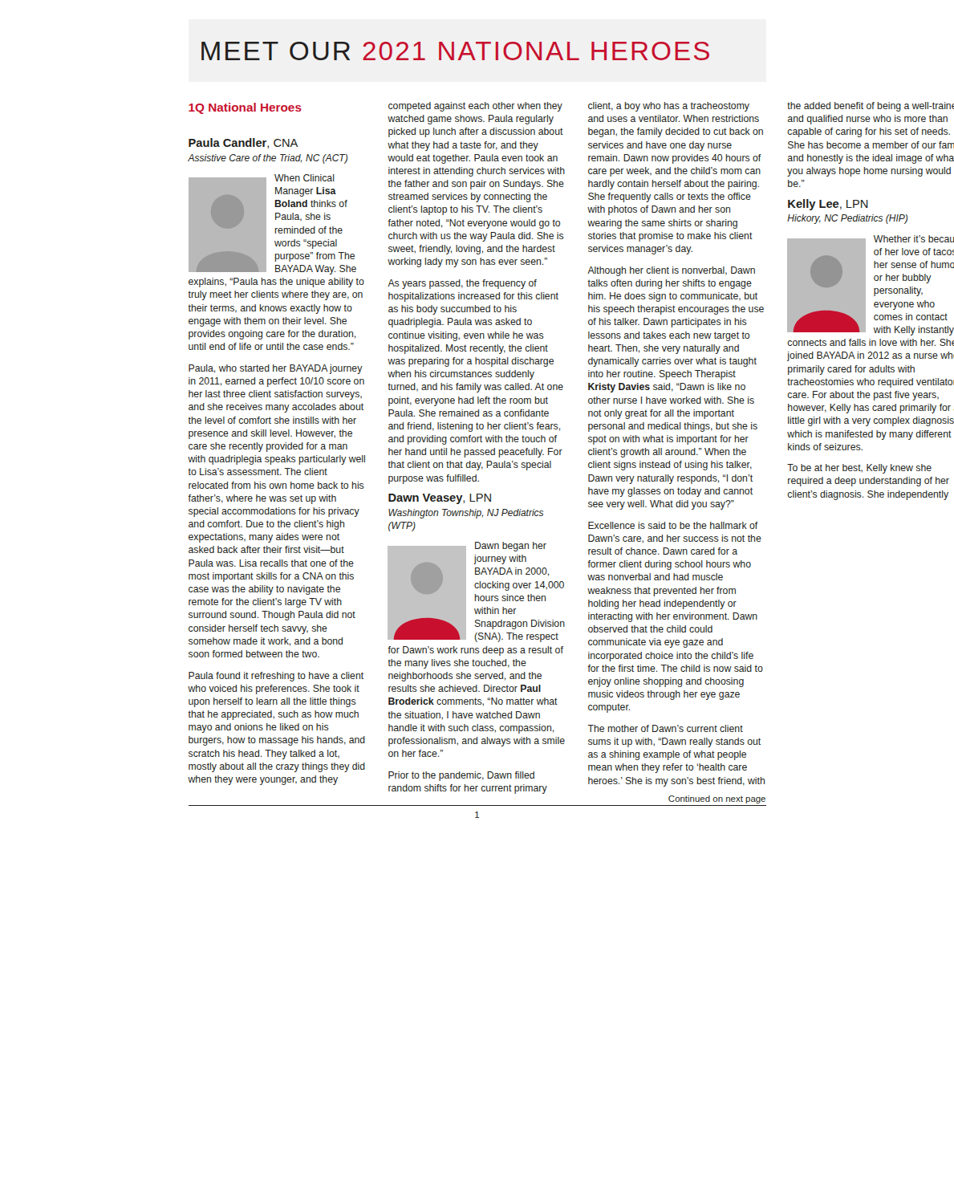MEET OUR 2021 NATIONAL HEROES
1Q National Heroes
Paula Candler, CNA
Assistive Care of the Triad, NC (ACT)
When Clinical Manager Lisa Boland thinks of Paula, she is reminded of the words “special purpose” from The BAYADA Way. She explains, “Paula has the unique ability to truly meet her clients where they are, on their terms, and knows exactly how to engage with them on their level. She provides ongoing care for the duration, until end of life or until the case ends.”
Paula, who started her BAYADA journey in 2011, earned a perfect 10/10 score on her last three client satisfaction surveys, and she receives many accolades about the level of comfort she instills with her presence and skill level. However, the care she recently provided for a man with quadriplegia speaks particularly well to Lisa’s assessment. The client relocated from his own home back to his father’s, where he was set up with special accommodations for his privacy and comfort. Due to the client’s high expectations, many aides were not asked back after their first visit—but Paula was. Lisa recalls that one of the most important skills for a CNA on this case was the ability to navigate the remote for the client’s large TV with surround sound. Though Paula did not consider herself tech savvy, she somehow made it work, and a bond soon formed between the two.
Paula found it refreshing to have a client who voiced his preferences. She took it upon herself to learn all the little things that he appreciated, such as how much mayo and onions he liked on his burgers, how to massage his hands, and scratch his head. They talked a lot, mostly about all the crazy things they did when they were younger, and they competed against each other when they watched game shows. Paula regularly picked up lunch after a discussion about what they had a taste for, and they would eat together. Paula even took an interest in attending church services with the father and son pair on Sundays. She streamed services by connecting the client’s laptop to his TV. The client’s father noted, “Not everyone would go to church with us the way Paula did. She is sweet, friendly, loving, and the hardest working lady my son has ever seen.”
As years passed, the frequency of hospitalizations increased for this client as his body succumbed to his quadriplegia. Paula was asked to continue visiting, even while he was hospitalized. Most recently, the client was preparing for a hospital discharge when his circumstances suddenly turned, and his family was called. At one point, everyone had left the room but Paula. She remained as a confidante and friend, listening to her client’s fears, and providing comfort with the touch of her hand until he passed peacefully. For that client on that day, Paula’s special purpose was fulfilled.
Dawn Veasey, LPN
Washington Township, NJ Pediatrics (WTP)
Dawn began her journey with BAYADA in 2000, clocking over 14,000 hours since then within her Snapdragon Division (SNA). The respect for Dawn’s work runs deep as a result of the many lives she touched, the neighborhoods she served, and the results she achieved. Director Paul Broderick comments, “No matter what the situation, I have watched Dawn handle it with such class, compassion, professionalism, and always with a smile on her face.”
Prior to the pandemic, Dawn filled random shifts for her current primary client, a boy who has a tracheostomy and uses a ventilator. When restrictions began, the family decided to cut back on services and have one day nurse remain. Dawn now provides 40 hours of care per week, and the child’s mom can hardly contain herself about the pairing. She frequently calls or texts the office with photos of Dawn and her son wearing the same shirts or sharing stories that promise to make his client services manager’s day.
Although her client is nonverbal, Dawn talks often during her shifts to engage him. He does sign to communicate, but his speech therapist encourages the use of his talker. Dawn participates in his lessons and takes each new target to heart. Then, she very naturally and dynamically carries over what is taught into her routine. Speech Therapist Kristy Davies said, “Dawn is like no other nurse I have worked with. She is not only great for all the important personal and medical things, but she is spot on with what is important for her client’s growth all around.” When the client signs instead of using his talker, Dawn very naturally responds, “I don’t have my glasses on today and cannot see very well. What did you say?”
Excellence is said to be the hallmark of Dawn’s care, and her success is not the result of chance. Dawn cared for a former client during school hours who was nonverbal and had muscle weakness that prevented her from holding her head independently or interacting with her environment. Dawn observed that the child could communicate via eye gaze and incorporated choice into the child’s life for the first time. The child is now said to enjoy online shopping and choosing music videos through her eye gaze computer.
The mother of Dawn’s current client sums it up with, “Dawn really stands out as a shining example of what people mean when they refer to ‘health care heroes.’ She is my son’s best friend, with the added benefit of being a well-trained and qualified nurse who is more than capable of caring for his set of needs. She has become a member of our family and honestly is the ideal image of what you always hope home nursing would be.”
Kelly Lee, LPN
Hickory, NC Pediatrics (HIP)
Whether it’s because of her love of tacos, her sense of humor, or her bubbly personality, everyone who comes in contact with Kelly instantly connects and falls in love with her. She joined BAYADA in 2012 as a nurse who primarily cared for adults with tracheostomies who required ventilator care. For about the past five years, however, Kelly has cared primarily for a little girl with a very complex diagnosis, which is manifested by many different kinds of seizures.
To be at her best, Kelly knew she required a deep understanding of her client’s diagnosis. She independently
Continued on next page
1